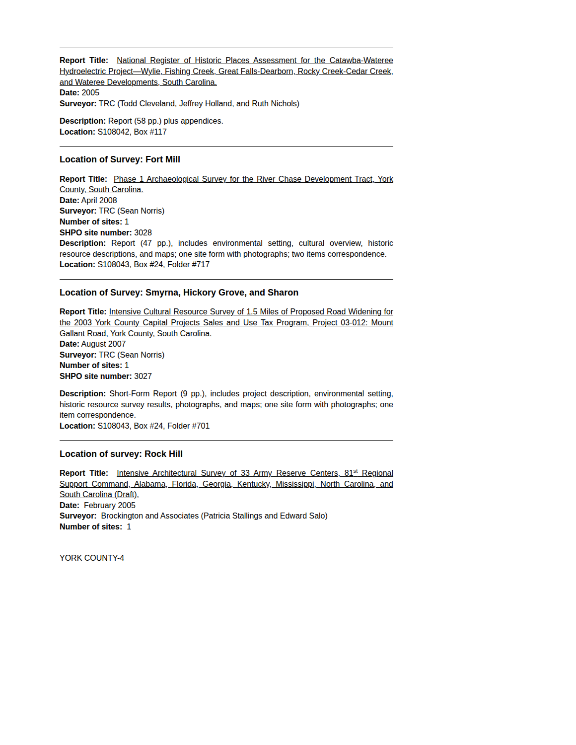Report Title: National Register of Historic Places Assessment for the Catawba-Wateree Hydroelectric Project—Wylie, Fishing Creek, Great Falls-Dearborn, Rocky Creek-Cedar Creek, and Wateree Developments, South Carolina.
Date: 2005
Surveyor: TRC (Todd Cleveland, Jeffrey Holland, and Ruth Nichols)
Description: Report (58 pp.) plus appendices.
Location: S108042, Box #117
Location of Survey: Fort Mill
Report Title: Phase 1 Archaeological Survey for the River Chase Development Tract, York County, South Carolina.
Date: April 2008
Surveyor: TRC (Sean Norris)
Number of sites: 1
SHPO site number: 3028
Description: Report (47 pp.), includes environmental setting, cultural overview, historic resource descriptions, and maps; one site form with photographs; two items correspondence.
Location: S108043, Box #24, Folder #717
Location of Survey: Smyrna, Hickory Grove, and Sharon
Report Title: Intensive Cultural Resource Survey of 1.5 Miles of Proposed Road Widening for the 2003 York County Capital Projects Sales and Use Tax Program, Project 03-012: Mount Gallant Road, York County, South Carolina.
Date: August 2007
Surveyor: TRC (Sean Norris)
Number of sites: 1
SHPO site number: 3027
Description: Short-Form Report (9 pp.), includes project description, environmental setting, historic resource survey results, photographs, and maps; one site form with photographs; one item correspondence.
Location: S108043, Box #24, Folder #701
Location of survey: Rock Hill
Report Title: Intensive Architectural Survey of 33 Army Reserve Centers, 81st Regional Support Command, Alabama, Florida, Georgia, Kentucky, Mississippi, North Carolina, and South Carolina (Draft).
Date: February 2005
Surveyor: Brockington and Associates (Patricia Stallings and Edward Salo)
Number of sites: 1
YORK COUNTY-4